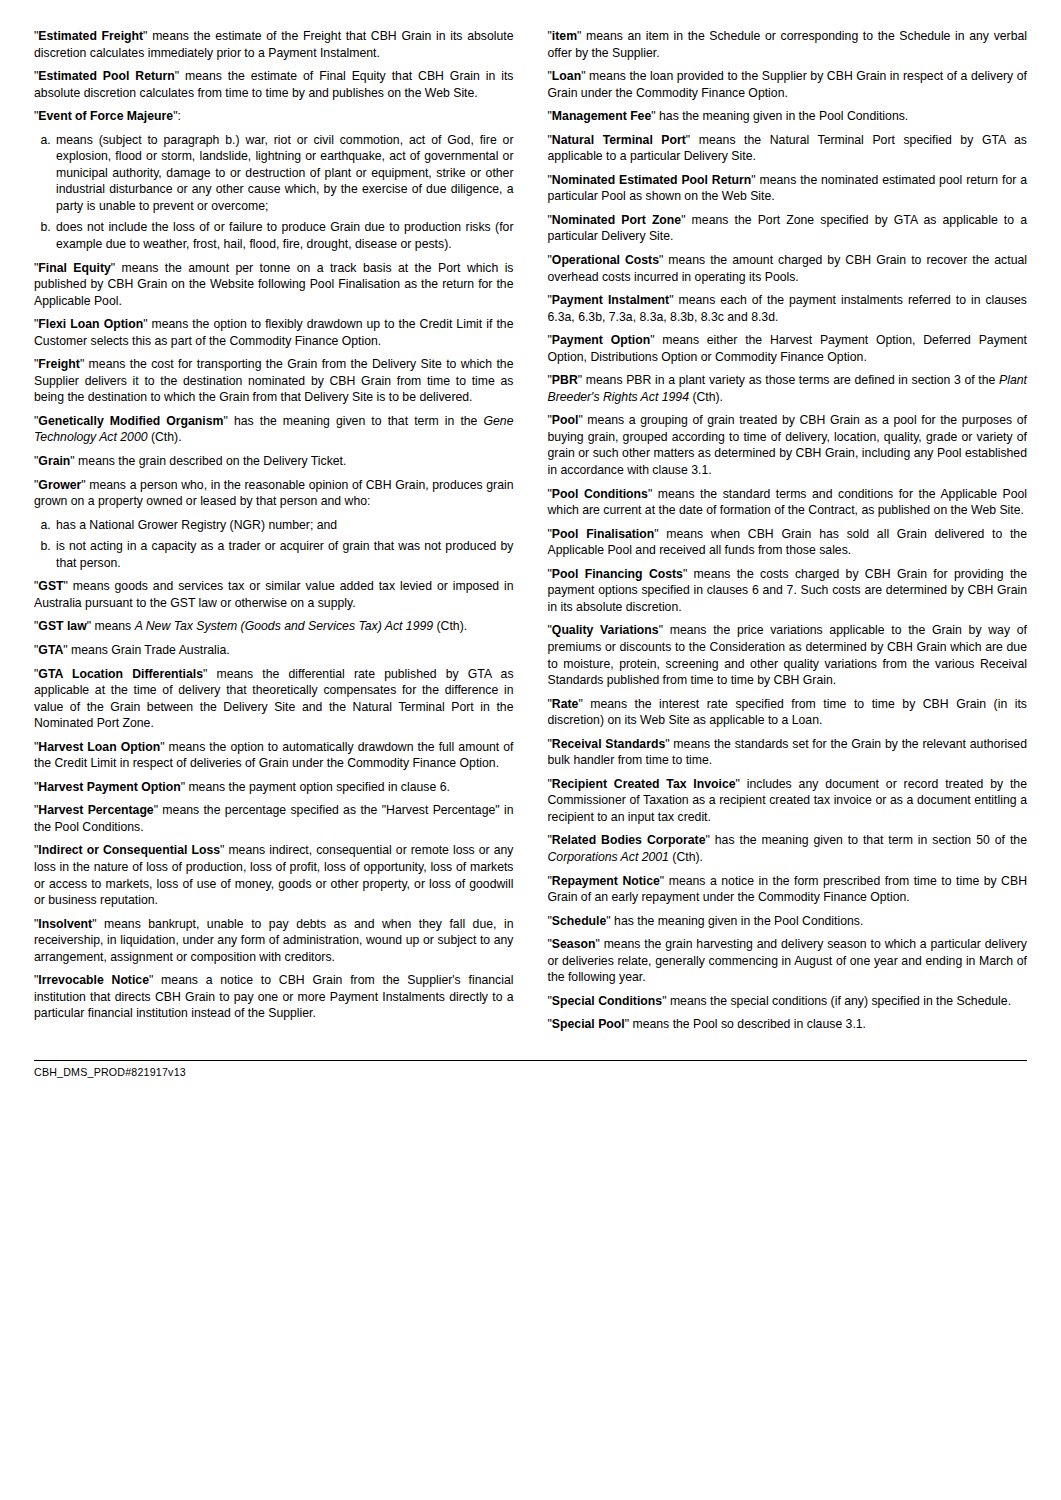"Estimated Freight" means the estimate of the Freight that CBH Grain in its absolute discretion calculates immediately prior to a Payment Instalment.
"Estimated Pool Return" means the estimate of Final Equity that CBH Grain in its absolute discretion calculates from time to time by and publishes on the Web Site.
"Event of Force Majeure":
means (subject to paragraph b.) war, riot or civil commotion, act of God, fire or explosion, flood or storm, landslide, lightning or earthquake, act of governmental or municipal authority, damage to or destruction of plant or equipment, strike or other industrial disturbance or any other cause which, by the exercise of due diligence, a party is unable to prevent or overcome;
does not include the loss of or failure to produce Grain due to production risks (for example due to weather, frost, hail, flood, fire, drought, disease or pests).
"Final Equity" means the amount per tonne on a track basis at the Port which is published by CBH Grain on the Website following Pool Finalisation as the return for the Applicable Pool.
"Flexi Loan Option" means the option to flexibly drawdown up to the Credit Limit if the Customer selects this as part of the Commodity Finance Option.
"Freight" means the cost for transporting the Grain from the Delivery Site to which the Supplier delivers it to the destination nominated by CBH Grain from time to time as being the destination to which the Grain from that Delivery Site is to be delivered.
"Genetically Modified Organism" has the meaning given to that term in the Gene Technology Act 2000 (Cth).
"Grain" means the grain described on the Delivery Ticket.
"Grower" means a person who, in the reasonable opinion of CBH Grain, produces grain grown on a property owned or leased by that person and who:
has a National Grower Registry (NGR) number; and
is not acting in a capacity as a trader or acquirer of grain that was not produced by that person.
"GST" means goods and services tax or similar value added tax levied or imposed in Australia pursuant to the GST law or otherwise on a supply.
"GST law" means A New Tax System (Goods and Services Tax) Act 1999 (Cth).
"GTA" means Grain Trade Australia.
"GTA Location Differentials" means the differential rate published by GTA as applicable at the time of delivery that theoretically compensates for the difference in value of the Grain between the Delivery Site and the Natural Terminal Port in the Nominated Port Zone.
"Harvest Loan Option" means the option to automatically drawdown the full amount of the Credit Limit in respect of deliveries of Grain under the Commodity Finance Option.
"Harvest Payment Option" means the payment option specified in clause 6.
"Harvest Percentage" means the percentage specified as the "Harvest Percentage" in the Pool Conditions.
"Indirect or Consequential Loss" means indirect, consequential or remote loss or any loss in the nature of loss of production, loss of profit, loss of opportunity, loss of markets or access to markets, loss of use of money, goods or other property, or loss of goodwill or business reputation.
"Insolvent" means bankrupt, unable to pay debts as and when they fall due, in receivership, in liquidation, under any form of administration, wound up or subject to any arrangement, assignment or composition with creditors.
"Irrevocable Notice" means a notice to CBH Grain from the Supplier's financial institution that directs CBH Grain to pay one or more Payment Instalments directly to a particular financial institution instead of the Supplier.
"item" means an item in the Schedule or corresponding to the Schedule in any verbal offer by the Supplier.
"Loan" means the loan provided to the Supplier by CBH Grain in respect of a delivery of Grain under the Commodity Finance Option.
"Management Fee" has the meaning given in the Pool Conditions.
"Natural Terminal Port" means the Natural Terminal Port specified by GTA as applicable to a particular Delivery Site.
"Nominated Estimated Pool Return" means the nominated estimated pool return for a particular Pool as shown on the Web Site.
"Nominated Port Zone" means the Port Zone specified by GTA as applicable to a particular Delivery Site.
"Operational Costs" means the amount charged by CBH Grain to recover the actual overhead costs incurred in operating its Pools.
"Payment Instalment" means each of the payment instalments referred to in clauses 6.3a, 6.3b, 7.3a, 8.3a, 8.3b, 8.3c and 8.3d.
"Payment Option" means either the Harvest Payment Option, Deferred Payment Option, Distributions Option or Commodity Finance Option.
"PBR" means PBR in a plant variety as those terms are defined in section 3 of the Plant Breeder's Rights Act 1994 (Cth).
"Pool" means a grouping of grain treated by CBH Grain as a pool for the purposes of buying grain, grouped according to time of delivery, location, quality, grade or variety of grain or such other matters as determined by CBH Grain, including any Pool established in accordance with clause 3.1.
"Pool Conditions" means the standard terms and conditions for the Applicable Pool which are current at the date of formation of the Contract, as published on the Web Site.
"Pool Finalisation" means when CBH Grain has sold all Grain delivered to the Applicable Pool and received all funds from those sales.
"Pool Financing Costs" means the costs charged by CBH Grain for providing the payment options specified in clauses 6 and 7. Such costs are determined by CBH Grain in its absolute discretion.
"Quality Variations" means the price variations applicable to the Grain by way of premiums or discounts to the Consideration as determined by CBH Grain which are due to moisture, protein, screening and other quality variations from the various Receival Standards published from time to time by CBH Grain.
"Rate" means the interest rate specified from time to time by CBH Grain (in its discretion) on its Web Site as applicable to a Loan.
"Receival Standards" means the standards set for the Grain by the relevant authorised bulk handler from time to time.
"Recipient Created Tax Invoice" includes any document or record treated by the Commissioner of Taxation as a recipient created tax invoice or as a document entitling a recipient to an input tax credit.
"Related Bodies Corporate" has the meaning given to that term in section 50 of the Corporations Act 2001 (Cth).
"Repayment Notice" means a notice in the form prescribed from time to time by CBH Grain of an early repayment under the Commodity Finance Option.
"Schedule" has the meaning given in the Pool Conditions.
"Season" means the grain harvesting and delivery season to which a particular delivery or deliveries relate, generally commencing in August of one year and ending in March of the following year.
"Special Conditions" means the special conditions (if any) specified in the Schedule.
"Special Pool" means the Pool so described in clause 3.1.
CBH_DMS_PROD#821917v13